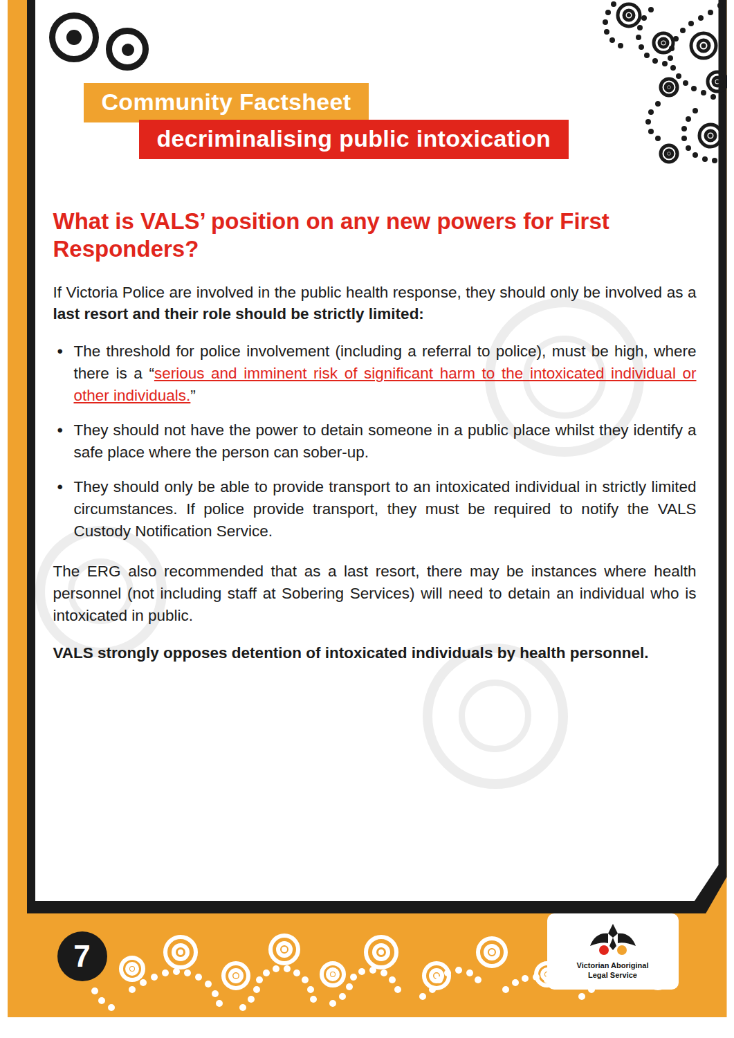Community Factsheet
decriminalising public intoxication
What is VALS’ position on any new powers for First Responders?
If Victoria Police are involved in the public health response, they should only be involved as a last resort and their role should be strictly limited:
The threshold for police involvement (including a referral to police), must be high, where there is a “serious and imminent risk of significant harm to the intoxicated individual or other individuals.”
They should not have the power to detain someone in a public place whilst they identify a safe place where the person can sober-up.
They should only be able to provide transport to an intoxicated individual in strictly limited circumstances. If police provide transport, they must be required to notify the VALS Custody Notification Service.
The ERG also recommended that as a last resort, there may be instances where health personnel (not including staff at Sobering Services) will need to detain an individual who is intoxicated in public.
VALS strongly opposes detention of intoxicated individuals by health personnel.
7
Victorian Aboriginal
Legal Service